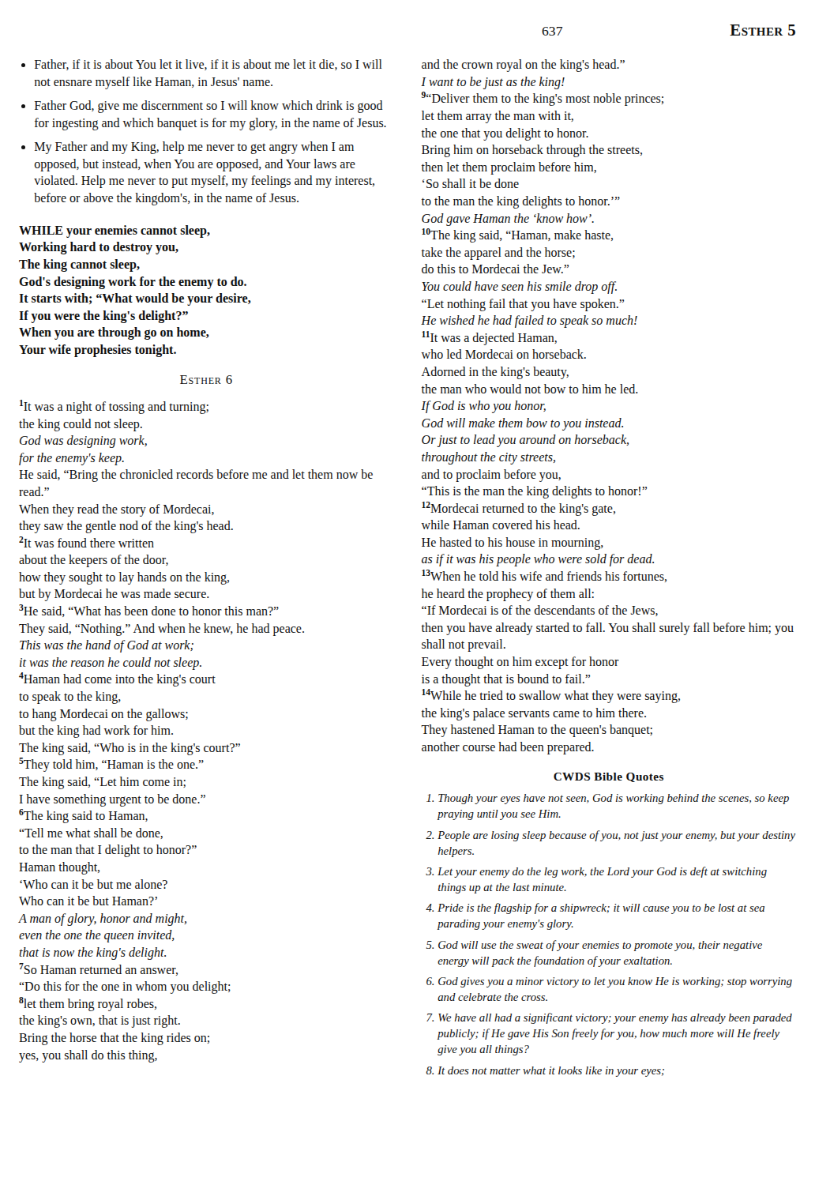637
Esther 5
Father, if it is about You let it live, if it is about me let it die, so I will not ensnare myself like Haman, in Jesus' name.
Father God, give me discernment so I will know which drink is good for ingesting and which banquet is for my glory, in the name of Jesus.
My Father and my King, help me never to get angry when I am opposed, but instead, when You are opposed, and Your laws are violated. Help me never to put myself, my feelings and my interest, before or above the kingdom's, in the name of Jesus.
WHILE your enemies cannot sleep,
Working hard to destroy you,
The king cannot sleep,
God's designing work for the enemy to do.
It starts with; “What would be your desire,
If you were the king's delight?”
When you are through go on home,
Your wife prophesies tonight.
Esther 6
1It was a night of tossing and turning;
the king could not sleep.
God was designing work,
for the enemy's keep.
He said, “Bring the chronicled records before me and let them now be read.”
When they read the story of Mordecai,
they saw the gentle nod of the king's head.
2It was found there written
about the keepers of the door,
how they sought to lay hands on the king,
but by Mordecai he was made secure.
3He said, “What has been done to honor this man?”
They said, “Nothing.” And when he knew, he had peace.
This was the hand of God at work;
it was the reason he could not sleep.
4Haman had come into the king's court
to speak to the king,
to hang Mordecai on the gallows;
but the king had work for him.
The king said, “Who is in the king's court?”
5They told him, “Haman is the one.”
The king said, “Let him come in;
I have something urgent to be done.”
6The king said to Haman,
“Tell me what shall be done,
to the man that I delight to honor?”
Haman thought,
‘Who can it be but me alone?
Who can it be but Haman?’
A man of glory, honor and might,
even the one the queen invited,
that is now the king's delight.
7So Haman returned an answer,
“Do this for the one in whom you delight;
8let them bring royal robes,
the king's own, that is just right.
Bring the horse that the king rides on;
yes, you shall do this thing,
and the crown royal on the king's head.”
I want to be just as the king!
9“Deliver them to the king's most noble princes;
let them array the man with it,
the one that you delight to honor.
Bring him on horseback through the streets,
then let them proclaim before him,
‘So shall it be done
to the man the king delights to honor.’”
God gave Haman the ‘know how’.
10The king said, “Haman, make haste,
take the apparel and the horse;
do this to Mordecai the Jew.”
You could have seen his smile drop off.
“Let nothing fail that you have spoken.”
He wished he had failed to speak so much!
11It was a dejected Haman,
who led Mordecai on horseback.
Adorned in the king's beauty,
the man who would not bow to him he led.
If God is who you honor,
God will make them bow to you instead.
Or just to lead you around on horseback,
throughout the city streets,
and to proclaim before you,
“This is the man the king delights to honor!”
12Mordecai returned to the king's gate,
while Haman covered his head.
He hasted to his house in mourning,
as if it was his people who were sold for dead.
13When he told his wife and friends his fortunes,
he heard the prophecy of them all:
“If Mordecai is of the descendants of the Jews,
then you have already started to fall. You shall surely fall before him; you shall not prevail.
Every thought on him except for honor
is a thought that is bound to fail.”
14While he tried to swallow what they were saying,
the king's palace servants came to him there.
They hastened Haman to the queen's banquet;
another course had been prepared.
CWDS Bible Quotes
Though your eyes have not seen, God is working behind the scenes, so keep praying until you see Him.
People are losing sleep because of you, not just your enemy, but your destiny helpers.
Let your enemy do the leg work, the Lord your God is deft at switching things up at the last minute.
Pride is the flagship for a shipwreck; it will cause you to be lost at sea parading your enemy's glory.
God will use the sweat of your enemies to promote you, their negative energy will pack the foundation of your exaltation.
God gives you a minor victory to let you know He is working; stop worrying and celebrate the cross.
We have all had a significant victory; your enemy has already been paraded publicly; if He gave His Son freely for you, how much more will He freely give you all things?
It does not matter what it looks like in your eyes;